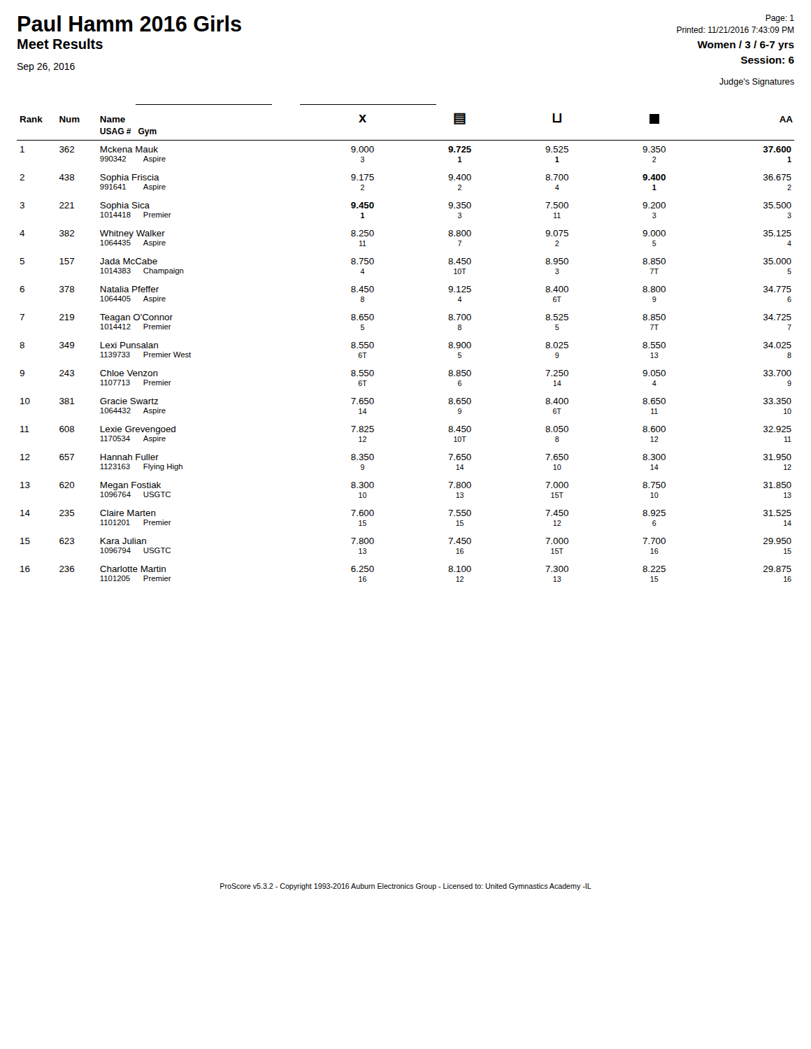Paul Hamm 2016 Girls
Meet Results
Sep 26, 2016
Page: 1
Printed: 11/21/2016 7:43:09 PM
Women / 3 / 6-7 yrs
Session: 6
Judge's Signatures
| Rank | Num | Name | x | ▤ | ⊔ | | AA |
| --- | --- | --- | --- | --- | --- | --- | --- |
| | | USAG # Gym | | | | | |
| 1 | 362 | Mckena Mauk 990342 Aspire | 9.000 3 | 9.725 1 | 9.525 1 | 9.350 2 | 37.600 1 |
| 2 | 438 | Sophia Friscia 991641 Aspire | 9.175 2 | 9.400 2 | 8.700 4 | 9.400 1 | 36.675 2 |
| 3 | 221 | Sophia Sica 1014418 Premier | 9.450 1 | 9.350 3 | 7.500 11 | 9.200 3 | 35.500 3 |
| 4 | 382 | Whitney Walker 1064435 Aspire | 8.250 11 | 8.800 7 | 9.075 2 | 9.000 5 | 35.125 4 |
| 5 | 157 | Jada McCabe 1014383 Champaign | 8.750 4 | 8.450 10T | 8.950 3 | 8.850 7T | 35.000 5 |
| 6 | 378 | Natalia Pfeffer 1064405 Aspire | 8.450 8 | 9.125 4 | 8.400 6T | 8.800 9 | 34.775 6 |
| 7 | 219 | Teagan O'Connor 1014412 Premier | 8.650 5 | 8.700 8 | 8.525 5 | 8.850 7T | 34.725 7 |
| 8 | 349 | Lexi Punsalan 1139733 Premier West | 8.550 6T | 8.900 5 | 8.025 9 | 8.550 13 | 34.025 8 |
| 9 | 243 | Chloe Venzon 1107713 Premier | 8.550 6T | 8.850 6 | 7.250 14 | 9.050 4 | 33.700 9 |
| 10 | 381 | Gracie Swartz 1064432 Aspire | 7.650 14 | 8.650 9 | 8.400 6T | 8.650 11 | 33.350 10 |
| 11 | 608 | Lexie Grevengoed 1170534 Aspire | 7.825 12 | 8.450 10T | 8.050 8 | 8.600 12 | 32.925 11 |
| 12 | 657 | Hannah Fuller 1123163 Flying High | 8.350 9 | 7.650 14 | 7.650 10 | 8.300 14 | 31.950 12 |
| 13 | 620 | Megan Fostiak 1096764 USGTC | 8.300 10 | 7.800 13 | 7.000 15T | 8.750 10 | 31.850 13 |
| 14 | 235 | Claire Marten 1101201 Premier | 7.600 15 | 7.550 15 | 7.450 12 | 8.925 6 | 31.525 14 |
| 15 | 623 | Kara Julian 1096794 USGTC | 7.800 13 | 7.450 16 | 7.000 15T | 7.700 16 | 29.950 15 |
| 16 | 236 | Charlotte Martin 1101205 Premier | 6.250 16 | 8.100 12 | 7.300 13 | 8.225 15 | 29.875 16 |
ProScore v5.3.2 - Copyright 1993-2016 Auburn Electronics Group - Licensed to: United Gymnastics Academy -IL